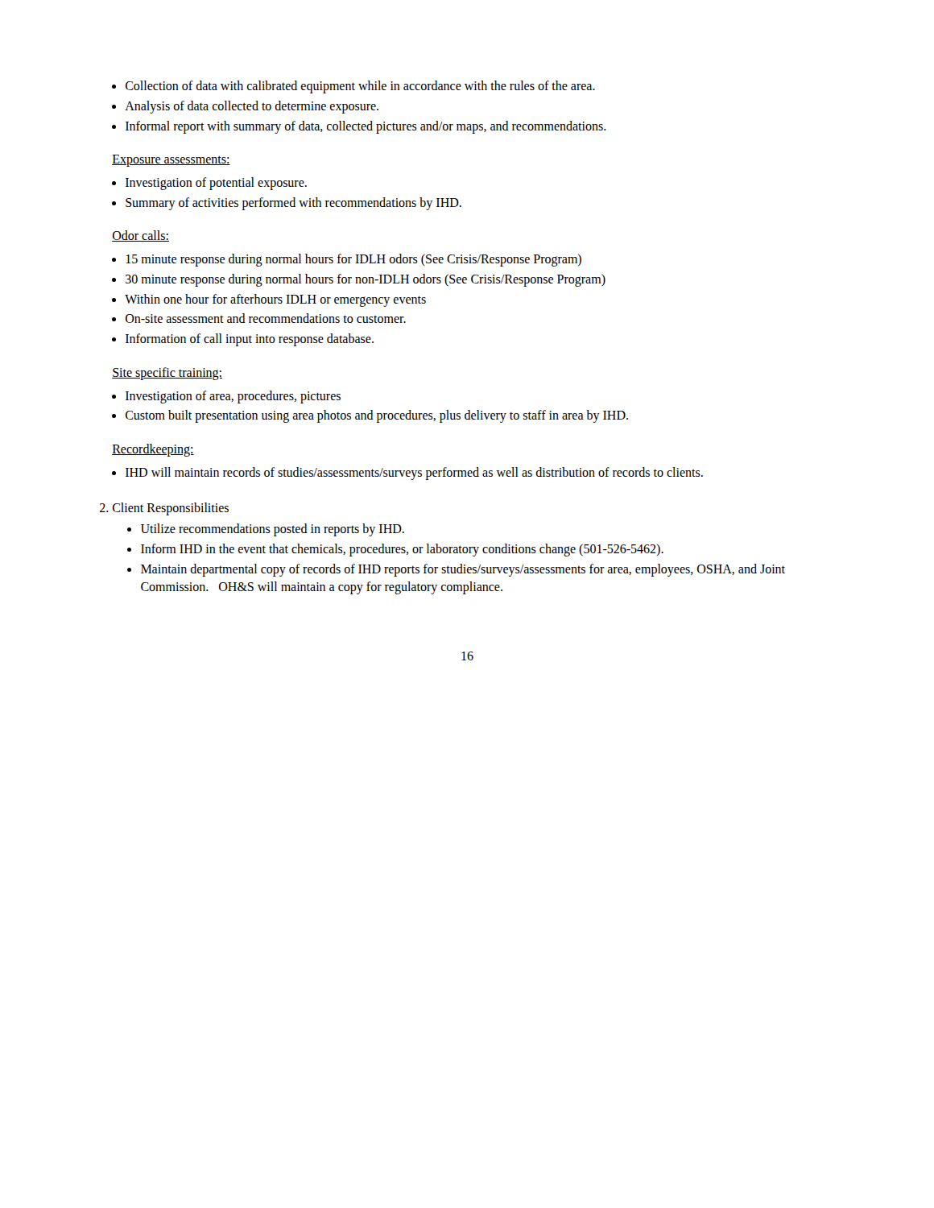Collection of data with calibrated equipment while in accordance with the rules of the area.
Analysis of data collected to determine exposure.
Informal report with summary of data, collected pictures and/or maps, and recommendations.
Exposure assessments:
Investigation of potential exposure.
Summary of activities performed with recommendations by IHD.
Odor calls:
15 minute response during normal hours for IDLH odors (See Crisis/Response Program)
30 minute response during normal hours for non-IDLH odors (See Crisis/Response Program)
Within one hour for afterhours IDLH or emergency events
On-site assessment and recommendations to customer.
Information of call input into response database.
Site specific training:
Investigation of area, procedures, pictures
Custom built presentation using area photos and procedures, plus delivery to staff in area by IHD.
Recordkeeping:
IHD will maintain records of studies/assessments/surveys performed as well as distribution of records to clients.
Client Responsibilities
Utilize recommendations posted in reports by IHD.
Inform IHD in the event that chemicals, procedures, or laboratory conditions change (501-526-5462).
Maintain departmental copy of records of IHD reports for studies/surveys/assessments for area, employees, OSHA, and Joint Commission. OH&S will maintain a copy for regulatory compliance.
16